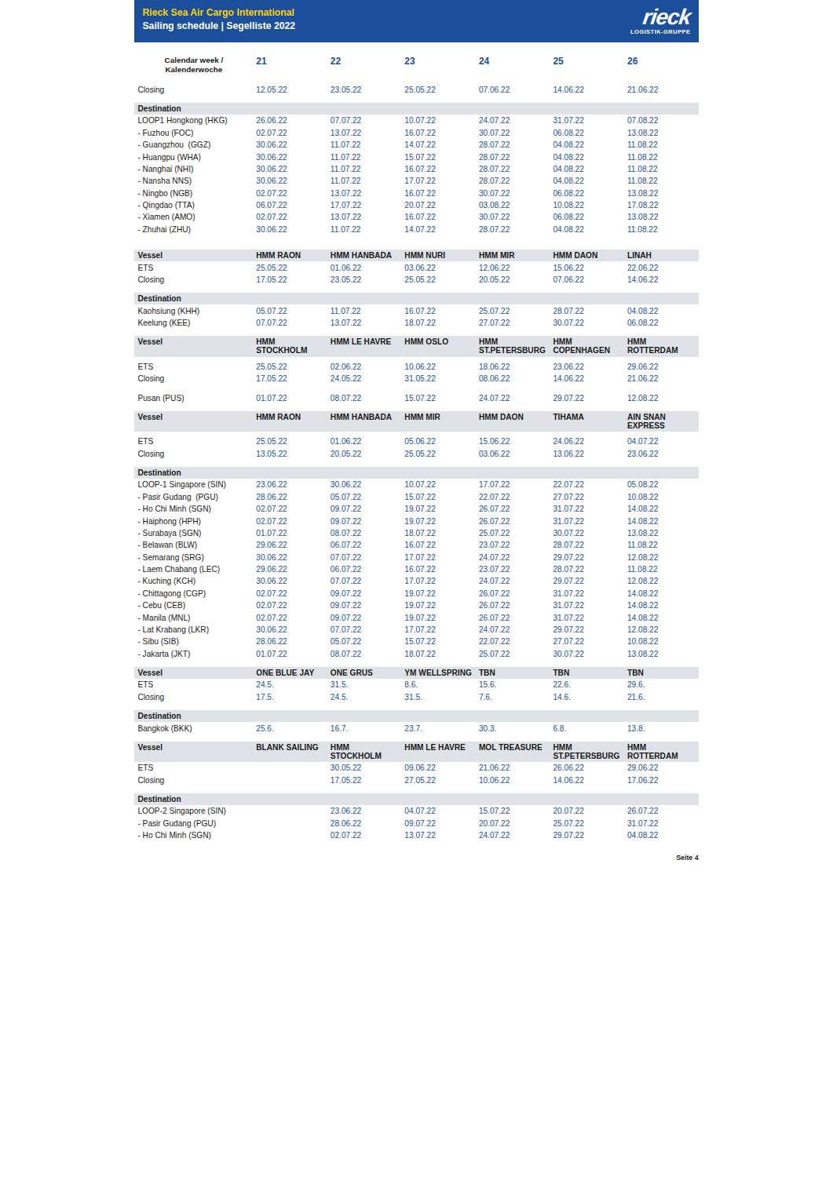Rieck Sea Air Cargo International
Sailing schedule | Segelliste 2022
rieck
LOGISTIK-GRUPPE
| Calendar week / Kalenderwoche | 21 | 22 | 23 | 24 | 25 | 26 |
| Closing | 12.05.22 | 23.05.22 | 25.05.22 | 07.06.22 | 14.06.22 | 21.06.22 |
| Destination | | | | | | |
| LOOP1 Hongkong (HKG) | 26.06.22 | 07.07.22 | 10.07.22 | 24.07.22 | 31.07.22 | 07.08.22 |
| - Fuzhou (FOC) | 02.07.22 | 13.07.22 | 16.07.22 | 30.07.22 | 06.08.22 | 13.08.22 |
| - Guangzhou (GGZ) | 30.06.22 | 11.07.22 | 14.07.22 | 28.07.22 | 04.08.22 | 11.08.22 |
| - Huangpu (WHA) | 30.06.22 | 11.07.22 | 15.07.22 | 28.07.22 | 04.08.22 | 11.08.22 |
| - Nanghai (NHI) | 30.06.22 | 11.07.22 | 16.07.22 | 28.07.22 | 04.08.22 | 11.08.22 |
| - Nansha NNS) | 30.06.22 | 11.07.22 | 17.07.22 | 28.07.22 | 04.08.22 | 11.08.22 |
| - Ningbo (NGB) | 02.07.22 | 13.07.22 | 16.07.22 | 30.07.22 | 06.08.22 | 13.08.22 |
| - Qingdao (TTA) | 06.07.22 | 17.07.22 | 20.07.22 | 03.08.22 | 10.08.22 | 17.08.22 |
| - Xiamen (AMO) | 02.07.22 | 13.07.22 | 16.07.22 | 30.07.22 | 06.08.22 | 13.08.22 |
| - Zhuhai (ZHU) | 30.06.22 | 11.07.22 | 14.07.22 | 28.07.22 | 04.08.22 | 11.08.22 |
| Vessel | HMM RAON | HMM HANBADA | HMM NURI | HMM MIR | HMM DAON | LINAH |
| ETS | 25.05.22 | 01.06.22 | 03.06.22 | 12.06.22 | 15.06.22 | 22.06.22 |
| Closing | 17.05.22 | 23.05.22 | 25.05.22 | 20.05.22 | 07.06.22 | 14.06.22 |
| Destination | | | | | | |
| Kaohsiung (KHH) | 05.07.22 | 11.07.22 | 16.07.22 | 25.07.22 | 28.07.22 | 04.08.22 |
| Keelung (KEE) | 07.07.22 | 13.07.22 | 18.07.22 | 27.07.22 | 30.07.22 | 06.08.22 |
| Vessel | HMM STOCKHOLM | HMM LE HAVRE | HMM OSLO | HMM ST.PETERSBURG | HMM COPENHAGEN | HMM ROTTERDAM |
| ETS | 25.05.22 | 02.06.22 | 10.06.22 | 18.06.22 | 23.06.22 | 29.06.22 |
| Closing | 17.05.22 | 24.05.22 | 31.05.22 | 08.06.22 | 14.06.22 | 21.06.22 |
| Pusan (PUS) | 01.07.22 | 08.07.22 | 15.07.22 | 24.07.22 | 29.07.22 | 12.08.22 |
| Vessel | HMM RAON | HMM HANBADA | HMM MIR | HMM DAON | TIHAMA | AIN SNAN EXPRESS |
| ETS | 25.05.22 | 01.06.22 | 05.06.22 | 15.06.22 | 24.06.22 | 04.07.22 |
| Closing | 13.05.22 | 20.05.22 | 25.05.22 | 03.06.22 | 13.06.22 | 23.06.22 |
| Destination | | | | | | |
| LOOP-1 Singapore (SIN) | 23.06.22 | 30.06.22 | 10.07.22 | 17.07.22 | 22.07.22 | 05.08.22 |
| - Pasir Gudang (PGU) | 28.06.22 | 05.07.22 | 15.07.22 | 22.07.22 | 27.07.22 | 10.08.22 |
| - Ho Chi Minh (SGN) | 02.07.22 | 09.07.22 | 19.07.22 | 26.07.22 | 31.07.22 | 14.08.22 |
| - Haiphong (HPH) | 02.07.22 | 09.07.22 | 19.07.22 | 26.07.22 | 31.07.22 | 14.08.22 |
| - Surabaya (SGN) | 01.07.22 | 08.07.22 | 18.07.22 | 25.07.22 | 30.07.22 | 13.08.22 |
| - Belawan (BLW) | 29.06.22 | 06.07.22 | 16.07.22 | 23.07.22 | 28.07.22 | 11.08.22 |
| - Semarang (SRG) | 30.06.22 | 07.07.22 | 17.07.22 | 24.07.22 | 29.07.22 | 12.08.22 |
| - Laem Chabang (LEC) | 29.06.22 | 06.07.22 | 16.07.22 | 23.07.22 | 28.07.22 | 11.08.22 |
| - Kuching (KCH) | 30.06.22 | 07.07.22 | 17.07.22 | 24.07.22 | 29.07.22 | 12.08.22 |
| - Chittagong (CGP) | 02.07.22 | 09.07.22 | 19.07.22 | 26.07.22 | 31.07.22 | 14.08.22 |
| - Cebu (CEB) | 02.07.22 | 09.07.22 | 19.07.22 | 26.07.22 | 31.07.22 | 14.08.22 |
| - Manila (MNL) | 02.07.22 | 09.07.22 | 19.07.22 | 26.07.22 | 31.07.22 | 14.08.22 |
| - Lat Krabang (LKR) | 30.06.22 | 07.07.22 | 17.07.22 | 24.07.22 | 29.07.22 | 12.08.22 |
| - Sibu (SIB) | 28.06.22 | 05.07.22 | 15.07.22 | 22.07.22 | 27.07.22 | 10.08.22 |
| - Jakarta (JKT) | 01.07.22 | 08.07.22 | 18.07.22 | 25.07.22 | 30.07.22 | 13.08.22 |
| Vessel | ONE BLUE JAY | ONE GRUS | YM WELLSPRING | TBN | TBN | TBN |
| ETS | 24.5. | 31.5. | 8.6. | 15.6. | 22.6. | 29.6. |
| Closing | 17.5. | 24.5. | 31.5. | 7.6. | 14.6. | 21.6. |
| Destination | | | | | | |
| Bangkok (BKK) | 25.6. | 16.7. | 23.7. | 30.3. | 6.8. | 13.8. |
| Vessel | BLANK SAILING | HMM STOCKHOLM | HMM LE HAVRE | MOL TREASURE | HMM ST.PETERSBURG | HMM ROTTERDAM |
| ETS | | 30.05.22 | 09.06.22 | 21.06.22 | 26.06.22 | 29.06.22 |
| Closing | | 17.05.22 | 27.05.22 | 10.06.22 | 14.06.22 | 17.06.22 |
| Destination | | | | | | |
| LOOP-2 Singapore (SIN) | | 23.06.22 | 04.07.22 | 15.07.22 | 20.07.22 | 26.07.22 |
| - Pasir Gudang (PGU) | | 28.06.22 | 09.07.22 | 20.07.22 | 25.07.22 | 31.07.22 |
| - Ho Chi Minh (SGN) | | 02.07.22 | 13.07.22 | 24.07.22 | 29.07.22 | 04.08.22 |
Seite 4